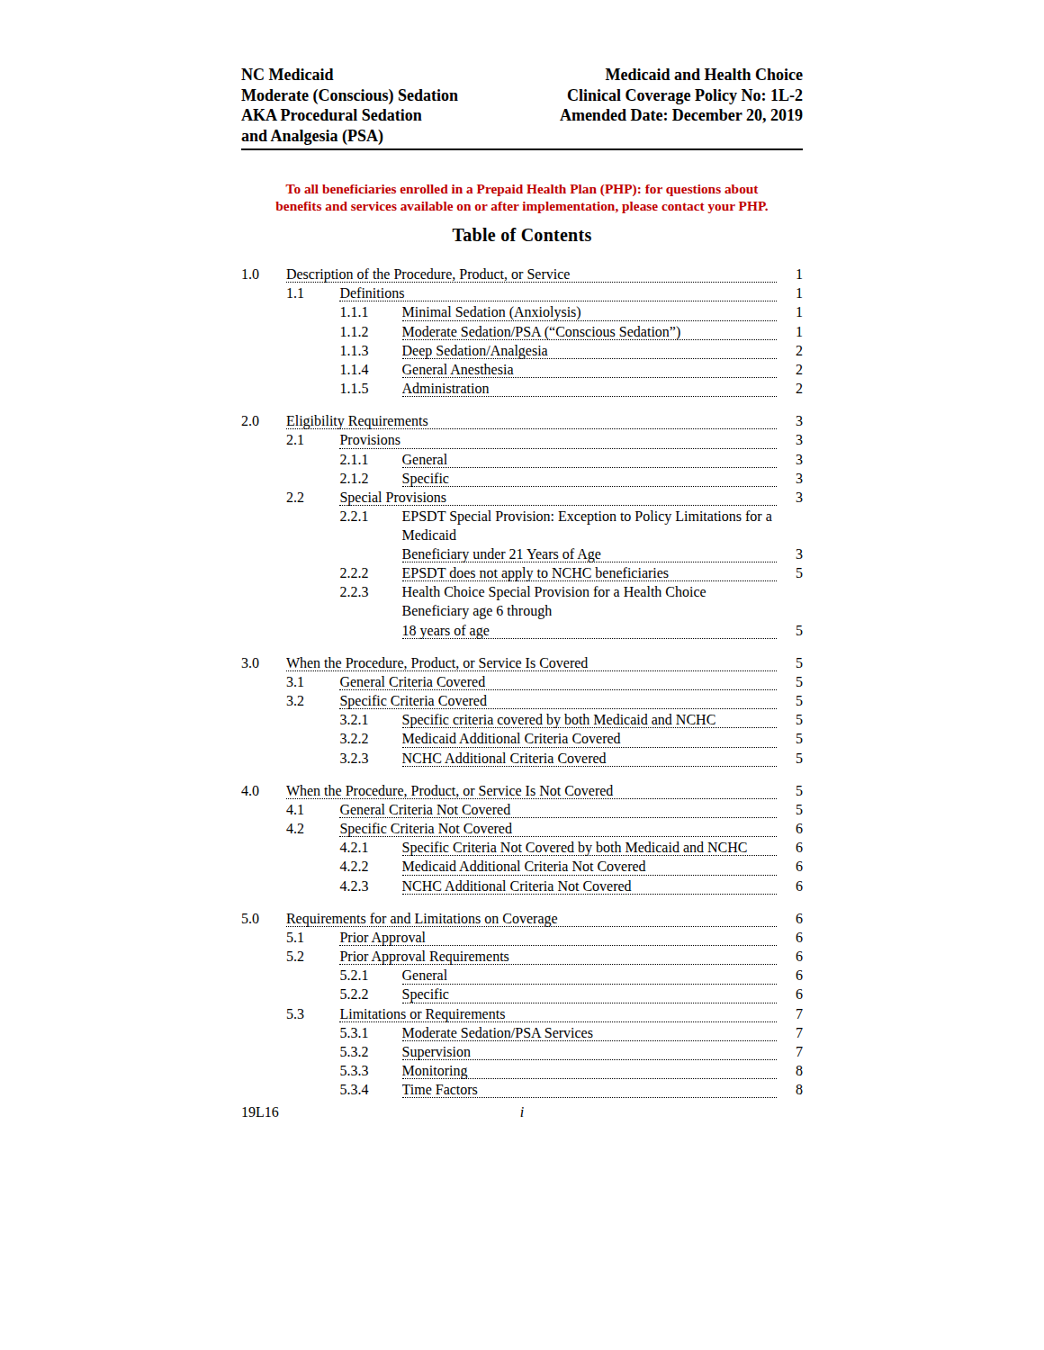| NC Medicaid Moderate (Conscious) Sedation AKA Procedural Sedation and Analgesia (PSA) | Medicaid and Health Choice Clinical Coverage Policy No: 1L-2 Amended Date: December 20, 2019 |
To all beneficiaries enrolled in a Prepaid Health Plan (PHP): for questions about benefits and services available on or after implementation, please contact your PHP.
Table of Contents
| 1.0 | Description of the Procedure, Product, or Service | 1 |
| | 1.1 | Definitions | 1 |
| | | 1.1.1 | Minimal Sedation (Anxiolysis) | 1 |
| | | 1.1.2 | Moderate Sedation/PSA (“Conscious Sedation”) | 1 |
| | | 1.1.3 | Deep Sedation/Analgesia | 2 |
| | | 1.1.4 | General Anesthesia | 2 |
| | | 1.1.5 | Administration | 2 |
| 2.0 | Eligibility Requirements | 3 |
| | 2.1 | Provisions | 3 |
| | | 2.1.1 | General | 3 |
| | | 2.1.2 | Specific | 3 |
| | 2.2 | Special Provisions | 3 |
| | | 2.2.1 | EPSDT Special Provision: Exception to Policy Limitations for a Medicaid | |
| | | | Beneficiary under 21 Years of Age | 3 |
| | | 2.2.2 | EPSDT does not apply to NCHC beneficiaries | 5 |
| | | 2.2.3 | Health Choice Special Provision for a Health Choice Beneficiary age 6 through | |
| | | | 18 years of age | 5 |
| 3.0 | When the Procedure, Product, or Service Is Covered | 5 |
| | 3.1 | General Criteria Covered | 5 |
| | 3.2 | Specific Criteria Covered | 5 |
| | | 3.2.1 | Specific criteria covered by both Medicaid and NCHC | 5 |
| | | 3.2.2 | Medicaid Additional Criteria Covered | 5 |
| | | 3.2.3 | NCHC Additional Criteria Covered | 5 |
| 4.0 | When the Procedure, Product, or Service Is Not Covered | 5 |
| | 4.1 | General Criteria Not Covered | 5 |
| | 4.2 | Specific Criteria Not Covered | 6 |
| | | 4.2.1 | Specific Criteria Not Covered by both Medicaid and NCHC | 6 |
| | | 4.2.2 | Medicaid Additional Criteria Not Covered | 6 |
| | | 4.2.3 | NCHC Additional Criteria Not Covered | 6 |
| 5.0 | Requirements for and Limitations on Coverage | 6 |
| | 5.1 | Prior Approval | 6 |
| | 5.2 | Prior Approval Requirements | 6 |
| | | 5.2.1 | General | 6 |
| | | 5.2.2 | Specific | 6 |
| | 5.3 | Limitations or Requirements | 7 |
| | | 5.3.1 | Moderate Sedation/PSA Services | 7 |
| | | 5.3.2 | Supervision | 7 |
| | | 5.3.3 | Monitoring | 8 |
| | | 5.3.4 | Time Factors | 8 |
19L16
i